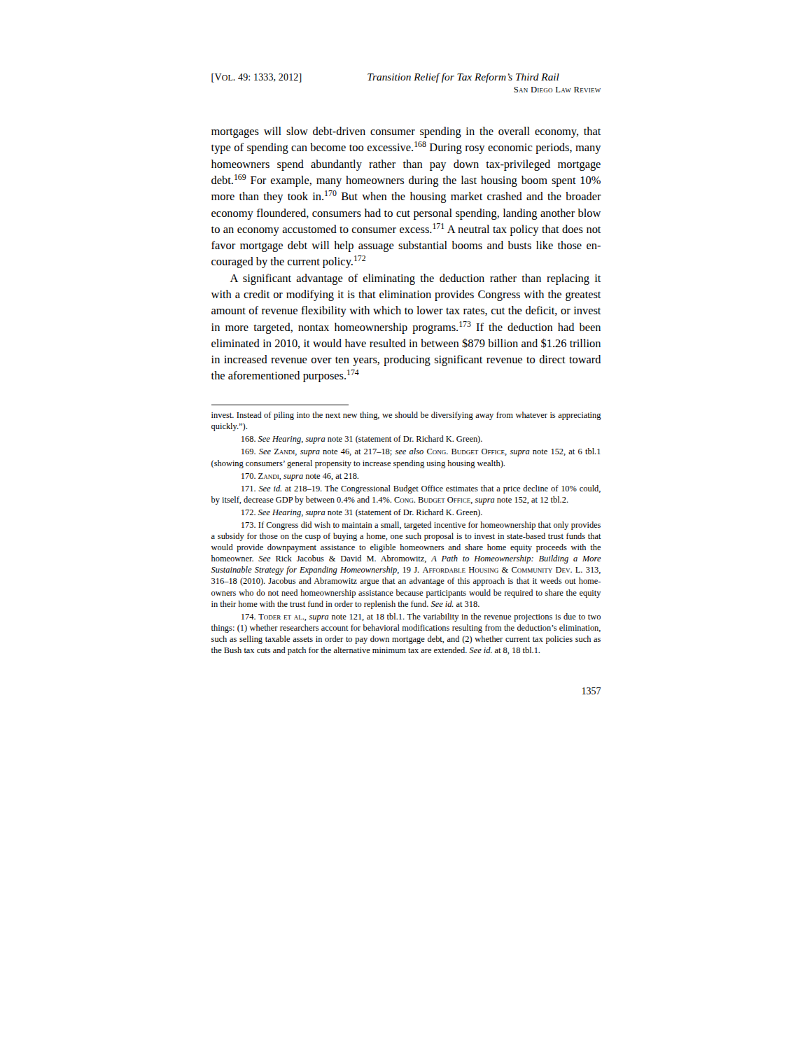[VOL. 49: 1333, 2012] Transition Relief for Tax Reform’s Third Rail
San Diego Law Review
mortgages will slow debt-driven consumer spending in the overall economy, that type of spending can become too excessive.168 During rosy economic periods, many homeowners spend abundantly rather than pay down tax-privileged mortgage debt.169 For example, many homeowners during the last housing boom spent 10% more than they took in.170 But when the housing market crashed and the broader economy floundered, consumers had to cut personal spending, landing another blow to an economy accustomed to consumer excess.171 A neutral tax policy that does not favor mortgage debt will help assuage substantial booms and busts like those encouraged by the current policy.172
A significant advantage of eliminating the deduction rather than replacing it with a credit or modifying it is that elimination provides Congress with the greatest amount of revenue flexibility with which to lower tax rates, cut the deficit, or invest in more targeted, nontax homeownership programs.173 If the deduction had been eliminated in 2010, it would have resulted in between $879 billion and $1.26 trillion in increased revenue over ten years, producing significant revenue to direct toward the aforementioned purposes.174
invest. Instead of piling into the next new thing, we should be diversifying away from whatever is appreciating quickly.”).
168. See Hearing, supra note 31 (statement of Dr. Richard K. Green).
169. See Zandi, supra note 46, at 217–18; see also Cong. Budget Office, supra note 152, at 6 tbl.1 (showing consumers’ general propensity to increase spending using housing wealth).
170. Zandi, supra note 46, at 218.
171. See id. at 218–19. The Congressional Budget Office estimates that a price decline of 10% could, by itself, decrease GDP by between 0.4% and 1.4%. Cong. Budget Office, supra note 152, at 12 tbl.2.
172. See Hearing, supra note 31 (statement of Dr. Richard K. Green).
173. If Congress did wish to maintain a small, targeted incentive for homeownership that only provides a subsidy for those on the cusp of buying a home, one such proposal is to invest in state-based trust funds that would provide downpayment assistance to eligible homeowners and share home equity proceeds with the homeowner. See Rick Jacobus & David M. Abromowitz, A Path to Homeownership: Building a More Sustainable Strategy for Expanding Homeownership, 19 J. Affordable Housing & Community Dev. L. 313, 316–18 (2010). Jacobus and Abramowitz argue that an advantage of this approach is that it weeds out homeowners who do not need homeownership assistance because participants would be required to share the equity in their home with the trust fund in order to replenish the fund. See id. at 318.
174. Toder et al., supra note 121, at 18 tbl.1. The variability in the revenue projections is due to two things: (1) whether researchers account for behavioral modifications resulting from the deduction’s elimination, such as selling taxable assets in order to pay down mortgage debt, and (2) whether current tax policies such as the Bush tax cuts and patch for the alternative minimum tax are extended. See id. at 8, 18 tbl.1.
1357